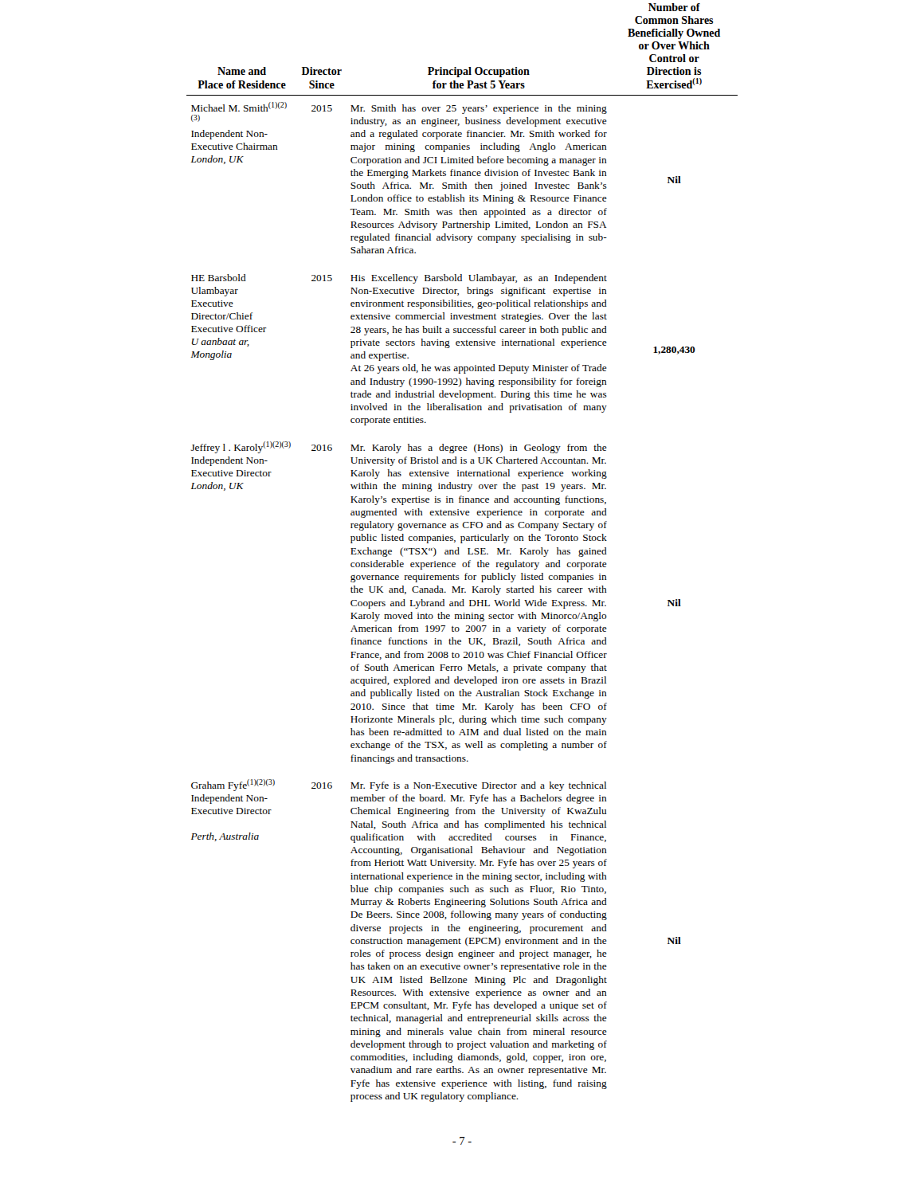| Name and Place of Residence | Director Since | Principal Occupation for the Past 5 Years | Number of Common Shares Beneficially Owned or Over Which Control or Direction is Exercised (1) |
| --- | --- | --- | --- |
| Michael M. Smith (1)(2)(3) Independent Non-Executive Chairman London, UK | 2015 | Mr. Smith has over 25 years’ experience in the mining industry, as an engineer, business development executive and a regulated corporate financier. Mr. Smith worked for major mining companies including Anglo American Corporation and JCI Limited before becoming a manager in the Emerging Markets finance division of Investec Bank in South Africa. Mr. Smith then joined Investec Bank’s London office to establish its Mining & Resource Finance Team. Mr. Smith was then appointed as a director of Resources Advisory Partnership Limited, London an FSA regulated financial advisory company specialising in sub-Saharan Africa. | Nil |
| HE Barsbold Ulambayar Executive Director/Chief Executive Officer U aanbaat ar, Mongolia | 2015 | His Excellency Barsbold Ulambayar, as an Independent Non-Executive Director, brings significant expertise in environment responsibilities, geo-political relationships and extensive commercial investment strategies. Over the last 28 years, he has built a successful career in both public and private sectors having extensive international experience and expertise. At 26 years old, he was appointed Deputy Minister of Trade and Industry (1990-1992) having responsibility for foreign trade and industrial development. During this time he was involved in the liberalisation and privatisation of many corporate entities. | 1,280,430 |
| Jeffrey l . Karoly (1)(2)(3) Independent Non-Executive Director London, UK | 2016 | Mr. Karoly has a degree (Hons) in Geology from the University of Bristol and is a UK Chartered Accountan. Mr. Karoly has extensive international experience working within the mining industry over the past 19 years. Mr. Karoly’s expertise is in finance and accounting functions, augmented with extensive experience in corporate and regulatory governance as CFO and as Company Sectary of public listed companies, particularly on the Toronto Stock Exchange (“TSX“) and LSE. Mr. Karoly has gained considerable experience of the regulatory and corporate governance requirements for publicly listed companies in the UK and, Canada. Mr. Karoly started his career with Coopers and Lybrand and DHL World Wide Express. Mr. Karoly moved into the mining sector with Minorco/Anglo American from 1997 to 2007 in a variety of corporate finance functions in the UK, Brazil, South Africa and France, and from 2008 to 2010 was Chief Financial Officer of South American Ferro Metals, a private company that acquired, explored and developed iron ore assets in Brazil and publically listed on the Australian Stock Exchange in 2010. Since that time Mr. Karoly has been CFO of Horizonte Minerals plc, during which time such company has been re-admitted to AIM and dual listed on the main exchange of the TSX, as well as completing a number of financings and transactions. | Nil |
| Graham Fyfe (1)(2)(3) Independent Non-Executive Director Perth, Australia | 2016 | Mr. Fyfe is a Non-Executive Director and a key technical member of the board. Mr. Fyfe has a Bachelors degree in Chemical Engineering from the University of KwaZulu Natal, South Africa and has complimented his technical qualification with accredited courses in Finance, Accounting, Organisational Behaviour and Negotiation from Heriott Watt University. Mr. Fyfe has over 25 years of international experience in the mining sector, including with blue chip companies such as such as Fluor, Rio Tinto, Murray & Roberts Engineering Solutions South Africa and De Beers. Since 2008, following many years of conducting diverse projects in the engineering, procurement and construction management (EPCM) environment and in the roles of process design engineer and project manager, he has taken on an executive owner’s representative role in the UK AIM listed Bellzone Mining Plc and Dragonlight Resources. With extensive experience as owner and an EPCM consultant, Mr. Fyfe has developed a unique set of technical, managerial and entrepreneurial skills across the mining and minerals value chain from mineral resource development through to project valuation and marketing of commodities, including diamonds, gold, copper, iron ore, vanadium and rare earths. As an owner representative Mr. Fyfe has extensive experience with listing, fund raising process and UK regulatory compliance. | Nil |
- 7 -